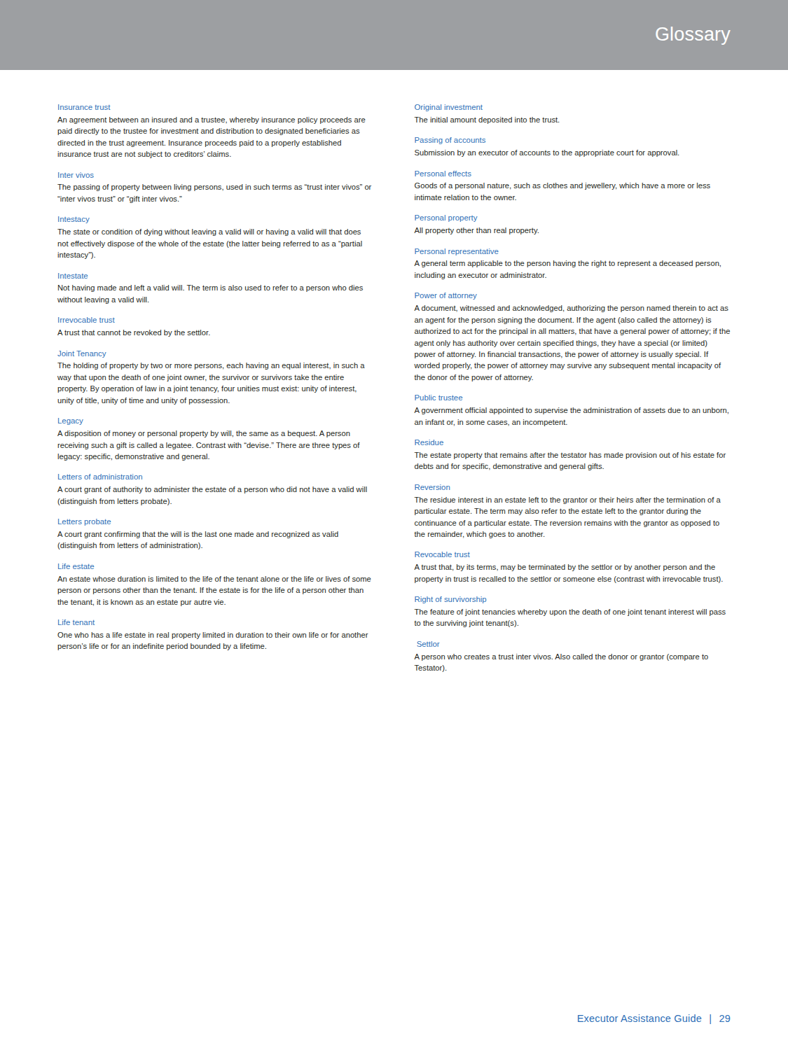Glossary
Insurance trust
An agreement between an insured and a trustee, whereby insurance policy proceeds are paid directly to the trustee for investment and distribution to designated beneficiaries as directed in the trust agreement. Insurance proceeds paid to a properly established insurance trust are not subject to creditors’ claims.
Inter vivos
The passing of property between living persons, used in such terms as “trust inter vivos” or “inter vivos trust” or “gift inter vivos.”
Intestacy
The state or condition of dying without leaving a valid will or having a valid will that does not effectively dispose of the whole of the estate (the latter being referred to as a “partial intestacy”).
Intestate
Not having made and left a valid will. The term is also used to refer to a person who dies without leaving a valid will.
Irrevocable trust
A trust that cannot be revoked by the settlor.
Joint Tenancy
The holding of property by two or more persons, each having an equal interest, in such a way that upon the death of one joint owner, the survivor or survivors take the entire property. By operation of law in a joint tenancy, four unities must exist: unity of interest, unity of title, unity of time and unity of possession.
Legacy
A disposition of money or personal property by will, the same as a bequest. A person receiving such a gift is called a legatee. Contrast with “devise.” There are three types of legacy: specific, demonstrative and general.
Letters of administration
A court grant of authority to administer the estate of a person who did not have a valid will (distinguish from letters probate).
Letters probate
A court grant confirming that the will is the last one made and recognized as valid (distinguish from letters of administration).
Life estate
An estate whose duration is limited to the life of the tenant alone or the life or lives of some person or persons other than the tenant. If the estate is for the life of a person other than the tenant, it is known as an estate pur autre vie.
Life tenant
One who has a life estate in real property limited in duration to their own life or for another person’s life or for an indefinite period bounded by a lifetime.
Original investment
The initial amount deposited into the trust.
Passing of accounts
Submission by an executor of accounts to the appropriate court for approval.
Personal effects
Goods of a personal nature, such as clothes and jewellery, which have a more or less intimate relation to the owner.
Personal property
All property other than real property.
Personal representative
A general term applicable to the person having the right to represent a deceased person, including an executor or administrator.
Power of attorney
A document, witnessed and acknowledged, authorizing the person named therein to act as an agent for the person signing the document. If the agent (also called the attorney) is authorized to act for the principal in all matters, that have a general power of attorney; if the agent only has authority over certain specified things, they have a special (or limited) power of attorney. In financial transactions, the power of attorney is usually special. If worded properly, the power of attorney may survive any subsequent mental incapacity of the donor of the power of attorney.
Public trustee
A government official appointed to supervise the administration of assets due to an unborn, an infant or, in some cases, an incompetent.
Residue
The estate property that remains after the testator has made provision out of his estate for debts and for specific, demonstrative and general gifts.
Reversion
The residue interest in an estate left to the grantor or their heirs after the termination of a particular estate. The term may also refer to the estate left to the grantor during the continuance of a particular estate. The reversion remains with the grantor as opposed to the remainder, which goes to another.
Revocable trust
A trust that, by its terms, may be terminated by the settlor or by another person and the property in trust is recalled to the settlor or someone else (contrast with irrevocable trust).
Right of survivorship
The feature of joint tenancies whereby upon the death of one joint tenant interest will pass to the surviving joint tenant(s).
Settlor
A person who creates a trust inter vivos. Also called the donor or grantor (compare to Testator).
Executor Assistance Guide | 29